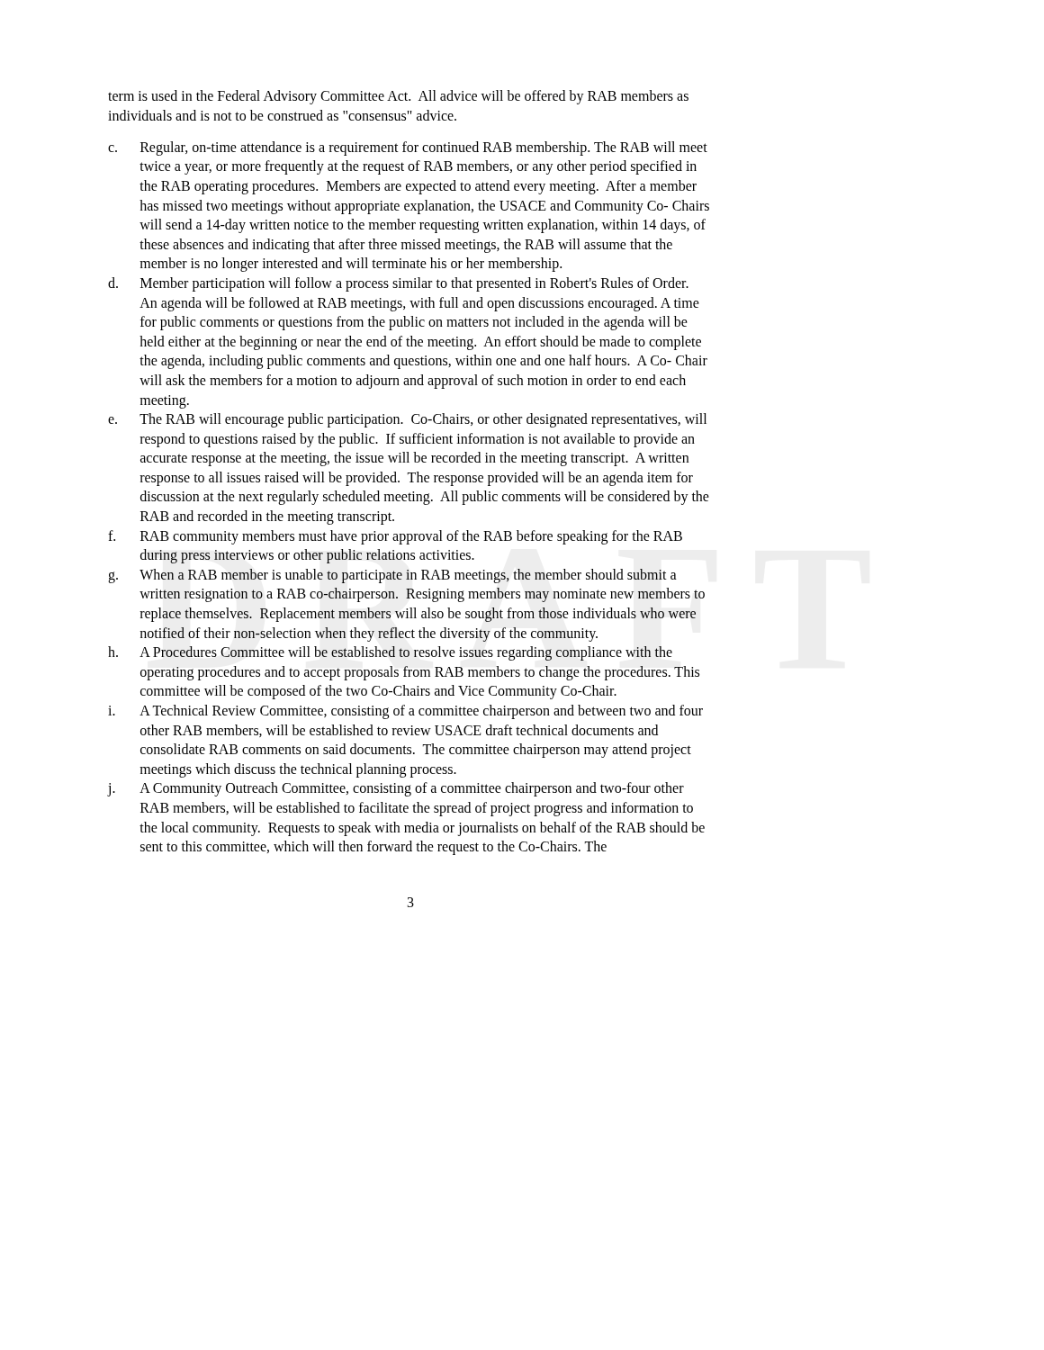DRAFT
term is used in the Federal Advisory Committee Act. All advice will be offered by RAB members as individuals and is not to be construed as "consensus" advice.
c.
Regular, on-time attendance is a requirement for continued RAB membership. The RAB will meet twice a year, or more frequently at the request of RAB members, or any other period specified in the RAB operating procedures. Members are expected to attend every meeting. After a member has missed two meetings without appropriate explanation, the USACE and Community Co- Chairs will send a 14-day written notice to the member requesting written explanation, within 14 days, of these absences and indicating that after three missed meetings, the RAB will assume that the member is no longer interested and will terminate his or her membership.
d.
Member participation will follow a process similar to that presented in Robert's Rules of Order. An agenda will be followed at RAB meetings, with full and open discussions encouraged. A time for public comments or questions from the public on matters not included in the agenda will be held either at the beginning or near the end of the meeting. An effort should be made to complete the agenda, including public comments and questions, within one and one half hours. A Co- Chair will ask the members for a motion to adjourn and approval of such motion in order to end each meeting.
e.
The RAB will encourage public participation. Co-Chairs, or other designated representatives, will respond to questions raised by the public. If sufficient information is not available to provide an accurate response at the meeting, the issue will be recorded in the meeting transcript. A written response to all issues raised will be provided. The response provided will be an agenda item for discussion at the next regularly scheduled meeting. All public comments will be considered by the RAB and recorded in the meeting transcript.
f.
RAB community members must have prior approval of the RAB before speaking for the RAB during press interviews or other public relations activities.
g.
When a RAB member is unable to participate in RAB meetings, the member should submit a written resignation to a RAB co-chairperson. Resigning members may nominate new members to replace themselves. Replacement members will also be sought from those individuals who were notified of their non-selection when they reflect the diversity of the community.
h.
A Procedures Committee will be established to resolve issues regarding compliance with the operating procedures and to accept proposals from RAB members to change the procedures. This committee will be composed of the two Co-Chairs and Vice Community Co-Chair.
i.
A Technical Review Committee, consisting of a committee chairperson and between two and four other RAB members, will be established to review USACE draft technical documents and consolidate RAB comments on said documents. The committee chairperson may attend project meetings which discuss the technical planning process.
j.
A Community Outreach Committee, consisting of a committee chairperson and two-four other RAB members, will be established to facilitate the spread of project progress and information to the local community. Requests to speak with media or journalists on behalf of the RAB should be sent to this committee, which will then forward the request to the Co-Chairs. The
3